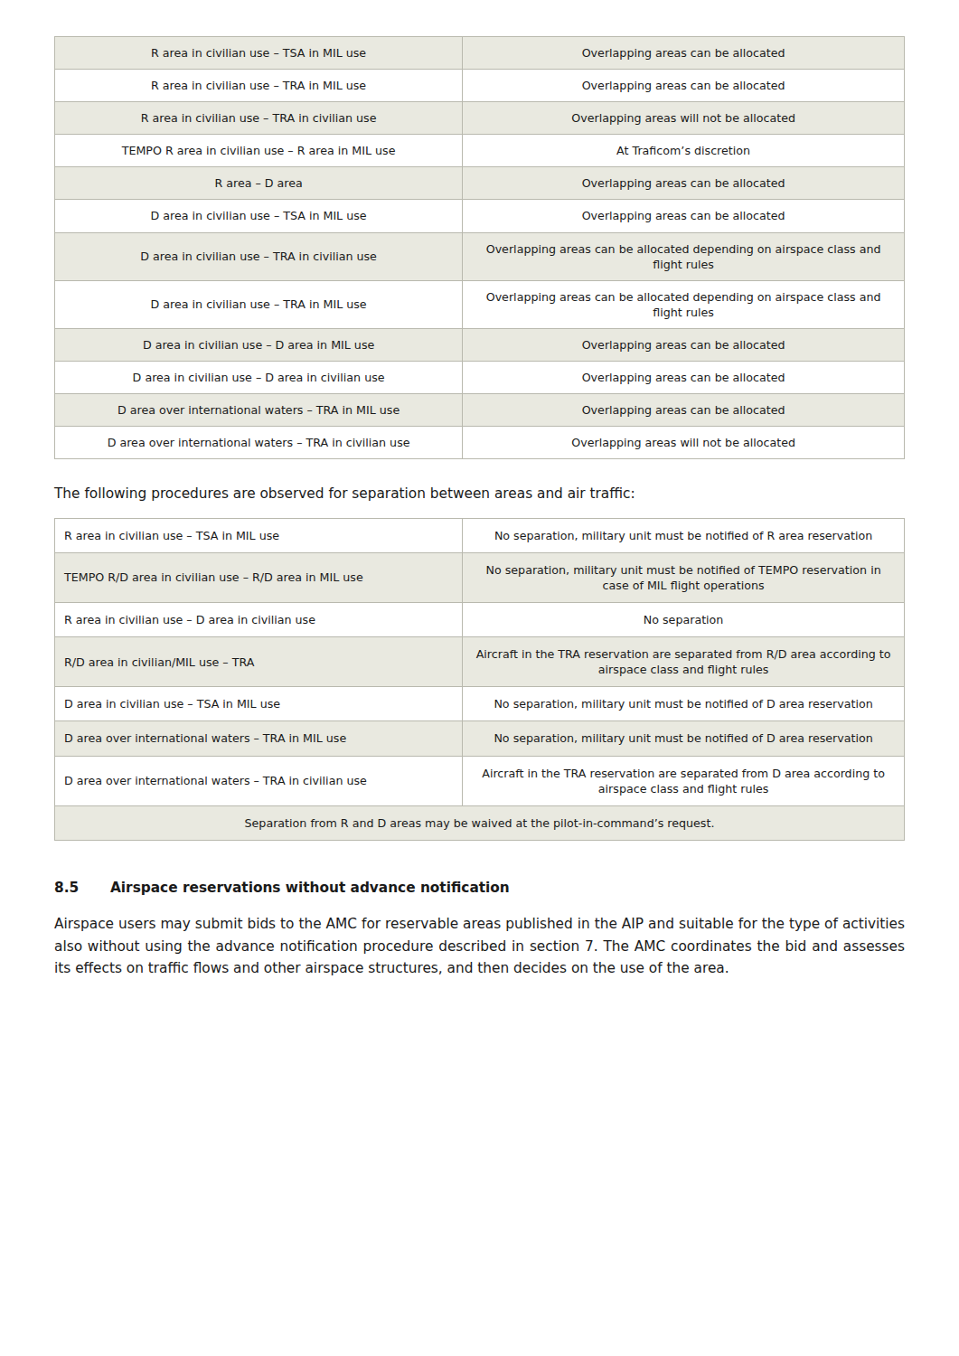| R area in civilian use – TSA in MIL use | Overlapping areas can be allocated |
| R area in civilian use – TRA in MIL use | Overlapping areas can be allocated |
| R area in civilian use – TRA in civilian use | Overlapping areas will not be allocated |
| TEMPO R area in civilian use – R area in MIL use | At Traficom’s discretion |
| R area – D area | Overlapping areas can be allocated |
| D area in civilian use – TSA in MIL use | Overlapping areas can be allocated |
| D area in civilian use – TRA in civilian use | Overlapping areas can be allocated depending on airspace class and flight rules |
| D area in civilian use – TRA in MIL use | Overlapping areas can be allocated depending on airspace class and flight rules |
| D area in civilian use – D area in MIL use | Overlapping areas can be allocated |
| D area in civilian use – D area in civilian use | Overlapping areas can be allocated |
| D area over international waters – TRA in MIL use | Overlapping areas can be allocated |
| D area over international waters – TRA in civilian use | Overlapping areas will not be allocated |
The following procedures are observed for separation between areas and air traffic:
| R area in civilian use – TSA in MIL use | No separation, military unit must be notified of R area reservation |
| TEMPO R/D area in civilian use – R/D area in MIL use | No separation, military unit must be notified of TEMPO reservation in case of MIL flight operations |
| R area in civilian use – D area in civilian use | No separation |
| R/D area in civilian/MIL use – TRA | Aircraft in the TRA reservation are separated from R/D area according to airspace class and flight rules |
| D area in civilian use – TSA in MIL use | No separation, military unit must be notified of D area reservation |
| D area over international waters – TRA in MIL use | No separation, military unit must be notified of D area reservation |
| D area over international waters – TRA in civilian use | Aircraft in the TRA reservation are separated from D area according to airspace class and flight rules |
| Separation from R and D areas may be waived at the pilot-in-command’s request. |
8.5 Airspace reservations without advance notification
Airspace users may submit bids to the AMC for reservable areas published in the AIP and suitable for the type of activities also without using the advance notification procedure described in section 7. The AMC coordinates the bid and assesses its effects on traffic flows and other airspace structures, and then decides on the use of the area.